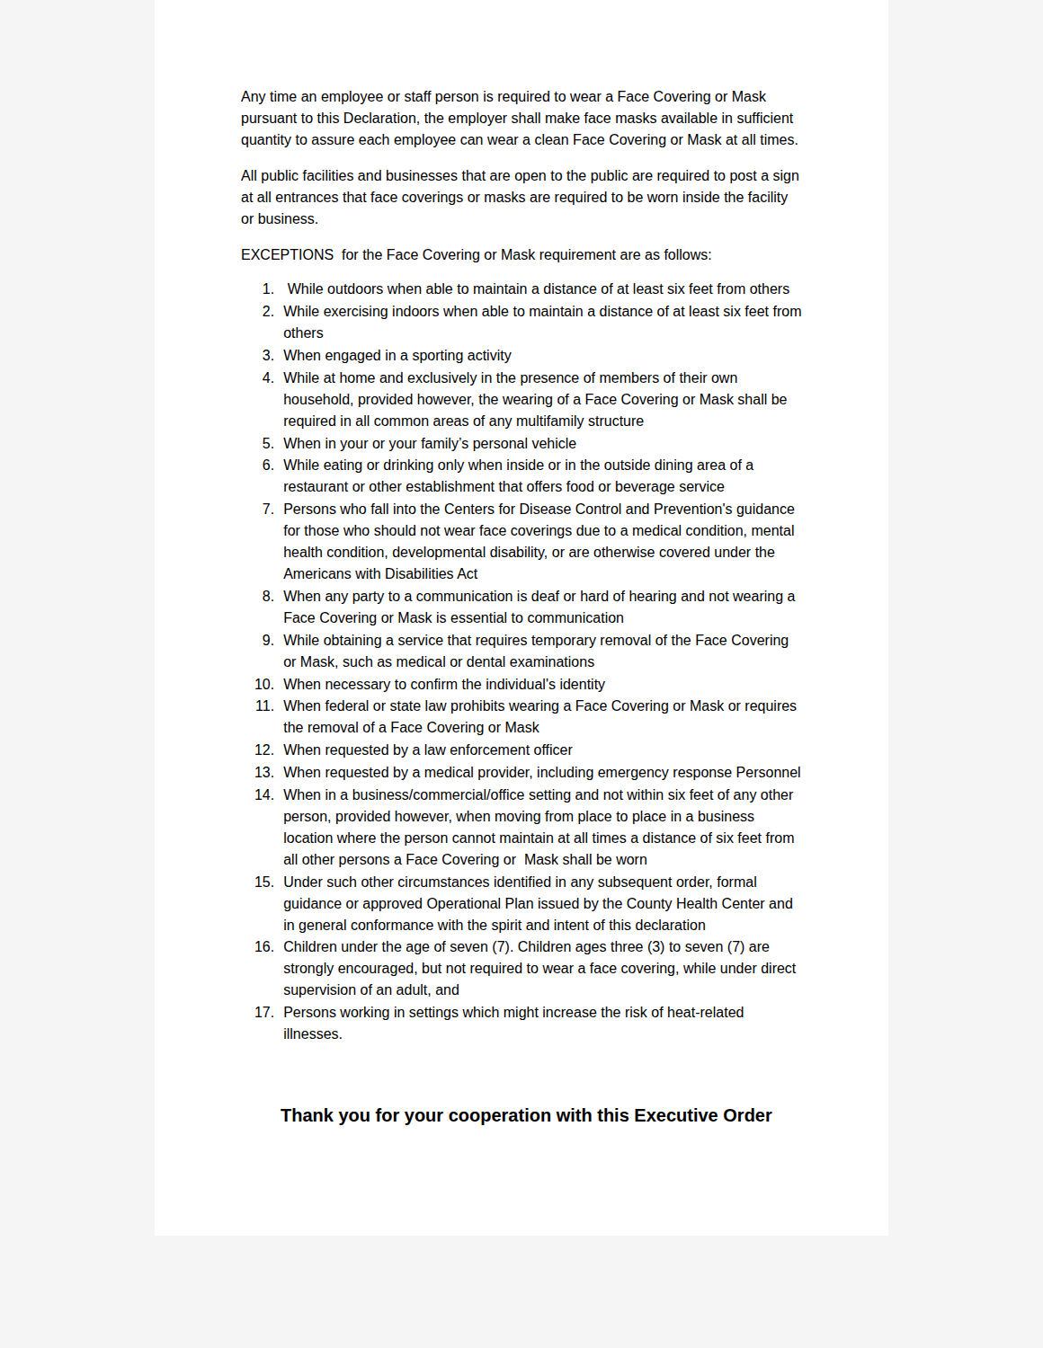Any time an employee or staff person is required to wear a Face Covering or Mask pursuant to this Declaration, the employer shall make face masks available in sufficient quantity to assure each employee can wear a clean Face Covering or Mask at all times.
All public facilities and businesses that are open to the public are required to post a sign at all entrances that face coverings or masks are required to be worn inside the facility or business.
EXCEPTIONS for the Face Covering or Mask requirement are as follows:
While outdoors when able to maintain a distance of at least six feet from others
While exercising indoors when able to maintain a distance of at least six feet from others
When engaged in a sporting activity
While at home and exclusively in the presence of members of their own household, provided however, the wearing of a Face Covering or Mask shall be required in all common areas of any multifamily structure
When in your or your family’s personal vehicle
While eating or drinking only when inside or in the outside dining area of a restaurant or other establishment that offers food or beverage service
Persons who fall into the Centers for Disease Control and Prevention's guidance for those who should not wear face coverings due to a medical condition, mental health condition, developmental disability, or are otherwise covered under the Americans with Disabilities Act
When any party to a communication is deaf or hard of hearing and not wearing a Face Covering or Mask is essential to communication
While obtaining a service that requires temporary removal of the Face Covering or Mask, such as medical or dental examinations
When necessary to confirm the individual's identity
When federal or state law prohibits wearing a Face Covering or Mask or requires the removal of a Face Covering or Mask
When requested by a law enforcement officer
When requested by a medical provider, including emergency response Personnel
When in a business/commercial/office setting and not within six feet of any other person, provided however, when moving from place to place in a business location where the person cannot maintain at all times a distance of six feet from all other persons a Face Covering or Mask shall be worn
Under such other circumstances identified in any subsequent order, formal guidance or approved Operational Plan issued by the County Health Center and in general conformance with the spirit and intent of this declaration
Children under the age of seven (7). Children ages three (3) to seven (7) are strongly encouraged, but not required to wear a face covering, while under direct supervision of an adult, and
Persons working in settings which might increase the risk of heat-related illnesses.
Thank you for your cooperation with this Executive Order